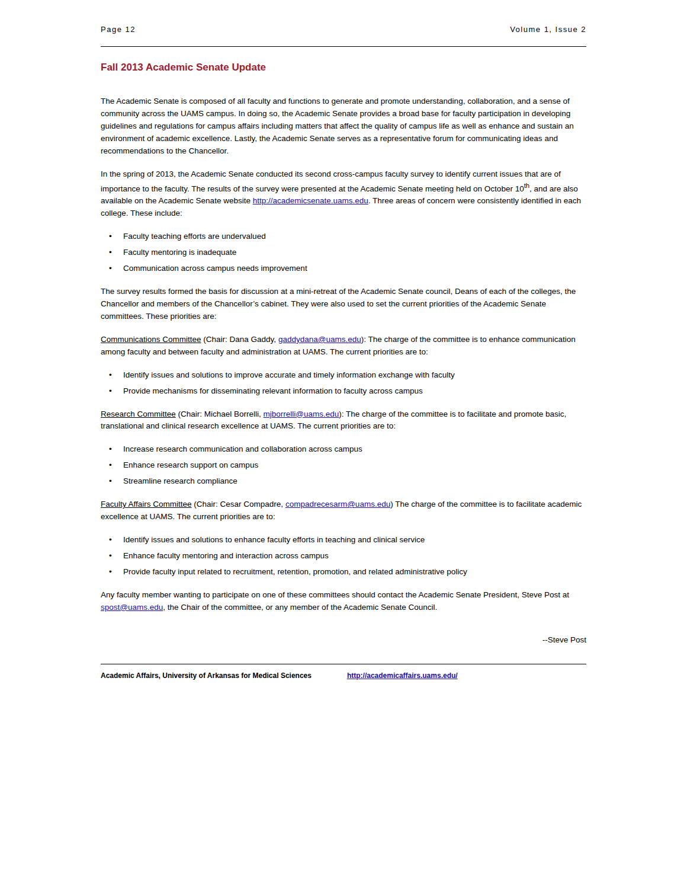Page 12 Volume 1, Issue 2
Fall 2013 Academic Senate Update
The Academic Senate is composed of all faculty and functions to generate and promote understanding, collaboration, and a sense of community across the UAMS campus. In doing so, the Academic Senate provides a broad base for faculty participation in developing guidelines and regulations for campus affairs including matters that affect the quality of campus life as well as enhance and sustain an environment of academic excellence. Lastly, the Academic Senate serves as a representative forum for communicating ideas and recommendations to the Chancellor.
In the spring of 2013, the Academic Senate conducted its second cross-campus faculty survey to identify current issues that are of importance to the faculty. The results of the survey were presented at the Academic Senate meeting held on October 10th, and are also available on the Academic Senate website http://academicsenate.uams.edu. Three areas of concern were consistently identified in each college. These include:
Faculty teaching efforts are undervalued
Faculty mentoring is inadequate
Communication across campus needs improvement
The survey results formed the basis for discussion at a mini-retreat of the Academic Senate council, Deans of each of the colleges, the Chancellor and members of the Chancellor’s cabinet. They were also used to set the current priorities of the Academic Senate committees. These priorities are:
Communications Committee (Chair: Dana Gaddy, gaddydana@uams.edu): The charge of the committee is to enhance communication among faculty and between faculty and administration at UAMS. The current priorities are to:
Identify issues and solutions to improve accurate and timely information exchange with faculty
Provide mechanisms for disseminating relevant information to faculty across campus
Research Committee (Chair: Michael Borrelli, mjborrelli@uams.edu): The charge of the committee is to facilitate and promote basic, translational and clinical research excellence at UAMS. The current priorities are to:
Increase research communication and collaboration across campus
Enhance research support on campus
Streamline research compliance
Faculty Affairs Committee (Chair: Cesar Compadre, compadrecesarm@uams.edu) The charge of the committee is to facilitate academic excellence at UAMS. The current priorities are to:
Identify issues and solutions to enhance faculty efforts in teaching and clinical service
Enhance faculty mentoring and interaction across campus
Provide faculty input related to recruitment, retention, promotion, and related administrative policy
Any faculty member wanting to participate on one of these committees should contact the Academic Senate President, Steve Post at spost@uams.edu, the Chair of the committee, or any member of the Academic Senate Council.
--Steve Post
Academic Affairs, University of Arkansas for Medical Sciences http://academicaffairs.uams.edu/